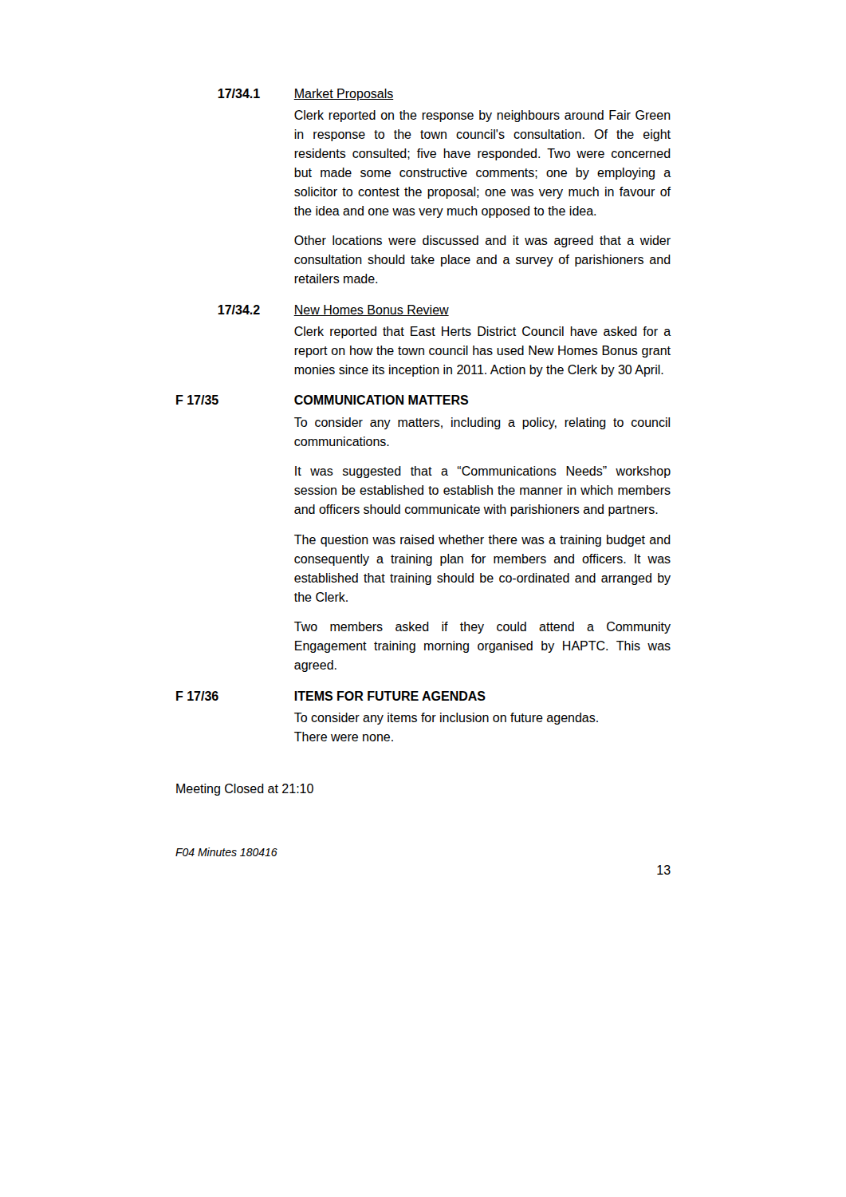17/34.1
Market Proposals
Clerk reported on the response by neighbours around Fair Green in response to the town council's consultation. Of the eight residents consulted; five have responded. Two were concerned but made some constructive comments; one by employing a solicitor to contest the proposal; one was very much in favour of the idea and one was very much opposed to the idea.
Other locations were discussed and it was agreed that a wider consultation should take place and a survey of parishioners and retailers made.
17/34.2
New Homes Bonus Review
Clerk reported that East Herts District Council have asked for a report on how the town council has used New Homes Bonus grant monies since its inception in 2011. Action by the Clerk by 30 April.
F 17/35
COMMUNICATION MATTERS
To consider any matters, including a policy, relating to council communications.
It was suggested that a “Communications Needs” workshop session be established to establish the manner in which members and officers should communicate with parishioners and partners.
The question was raised whether there was a training budget and consequently a training plan for members and officers. It was established that training should be co-ordinated and arranged by the Clerk.
Two members asked if they could attend a Community Engagement training morning organised by HAPTC. This was agreed.
F 17/36
ITEMS FOR FUTURE AGENDAS
To consider any items for inclusion on future agendas.
There were none.
Meeting Closed at 21:10
F04 Minutes 180416
13